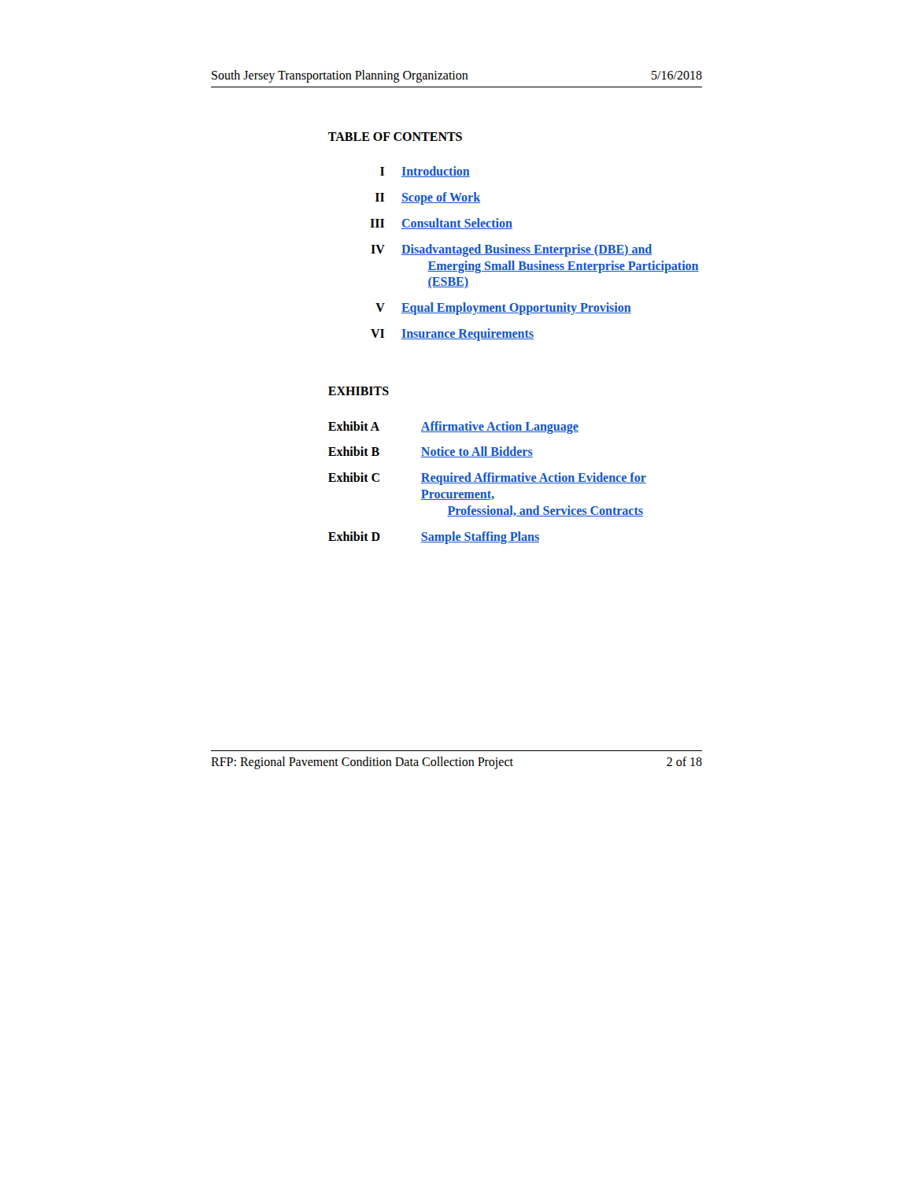South Jersey Transportation Planning Organization 5/16/2018
TABLE OF CONTENTS
| I | Introduction |
| II | Scope of Work |
| III | Consultant Selection |
| IV | Disadvantaged Business Enterprise (DBE) and Emerging Small Business Enterprise Participation (ESBE) |
| V | Equal Employment Opportunity Provision |
| VI | Insurance Requirements |
EXHIBITS
| Exhibit A | Affirmative Action Language |
| Exhibit B | Notice to All Bidders |
| Exhibit C | Required Affirmative Action Evidence for Procurement, Professional, and Services Contracts |
| Exhibit D | Sample Staffing Plans |
RFP: Regional Pavement Condition Data Collection Project 2 of 18